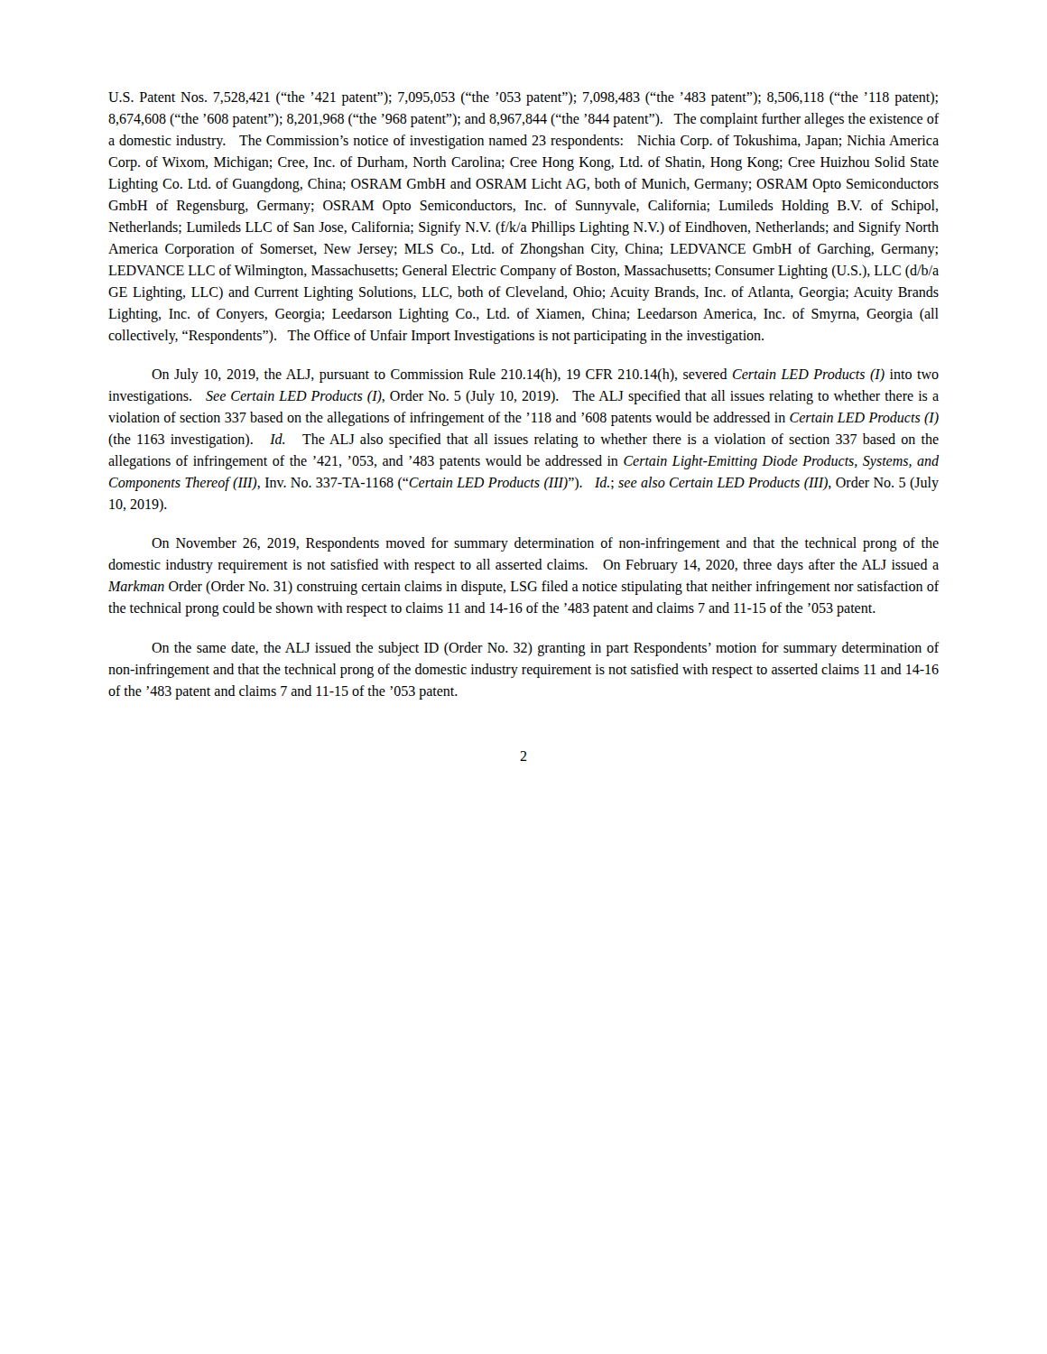U.S. Patent Nos. 7,528,421 (“the ’421 patent”); 7,095,053 (“the ’053 patent”); 7,098,483 (“the ’483 patent”); 8,506,118 (“the ’118 patent); 8,674,608 (“the ’608 patent”); 8,201,968 (“the ’968 patent”); and 8,967,844 (“the ’844 patent”). The complaint further alleges the existence of a domestic industry. The Commission’s notice of investigation named 23 respondents: Nichia Corp. of Tokushima, Japan; Nichia America Corp. of Wixom, Michigan; Cree, Inc. of Durham, North Carolina; Cree Hong Kong, Ltd. of Shatin, Hong Kong; Cree Huizhou Solid State Lighting Co. Ltd. of Guangdong, China; OSRAM GmbH and OSRAM Licht AG, both of Munich, Germany; OSRAM Opto Semiconductors GmbH of Regensburg, Germany; OSRAM Opto Semiconductors, Inc. of Sunnyvale, California; Lumileds Holding B.V. of Schipol, Netherlands; Lumileds LLC of San Jose, California; Signify N.V. (f/k/a Phillips Lighting N.V.) of Eindhoven, Netherlands; and Signify North America Corporation of Somerset, New Jersey; MLS Co., Ltd. of Zhongshan City, China; LEDVANCE GmbH of Garching, Germany; LEDVANCE LLC of Wilmington, Massachusetts; General Electric Company of Boston, Massachusetts; Consumer Lighting (U.S.), LLC (d/b/a GE Lighting, LLC) and Current Lighting Solutions, LLC, both of Cleveland, Ohio; Acuity Brands, Inc. of Atlanta, Georgia; Acuity Brands Lighting, Inc. of Conyers, Georgia; Leedarson Lighting Co., Ltd. of Xiamen, China; Leedarson America, Inc. of Smyrna, Georgia (all collectively, “Respondents”). The Office of Unfair Import Investigations is not participating in the investigation.
On July 10, 2019, the ALJ, pursuant to Commission Rule 210.14(h), 19 CFR 210.14(h), severed Certain LED Products (I) into two investigations. See Certain LED Products (I), Order No. 5 (July 10, 2019). The ALJ specified that all issues relating to whether there is a violation of section 337 based on the allegations of infringement of the ’118 and ’608 patents would be addressed in Certain LED Products (I) (the 1163 investigation). Id. The ALJ also specified that all issues relating to whether there is a violation of section 337 based on the allegations of infringement of the ’421, ’053, and ’483 patents would be addressed in Certain Light-Emitting Diode Products, Systems, and Components Thereof (III), Inv. No. 337-TA-1168 (“Certain LED Products (III)”). Id.; see also Certain LED Products (III), Order No. 5 (July 10, 2019).
On November 26, 2019, Respondents moved for summary determination of non-infringement and that the technical prong of the domestic industry requirement is not satisfied with respect to all asserted claims. On February 14, 2020, three days after the ALJ issued a Markman Order (Order No. 31) construing certain claims in dispute, LSG filed a notice stipulating that neither infringement nor satisfaction of the technical prong could be shown with respect to claims 11 and 14-16 of the ’483 patent and claims 7 and 11-15 of the ’053 patent.
On the same date, the ALJ issued the subject ID (Order No. 32) granting in part Respondents’ motion for summary determination of non-infringement and that the technical prong of the domestic industry requirement is not satisfied with respect to asserted claims 11 and 14-16 of the ’483 patent and claims 7 and 11-15 of the ’053 patent.
2